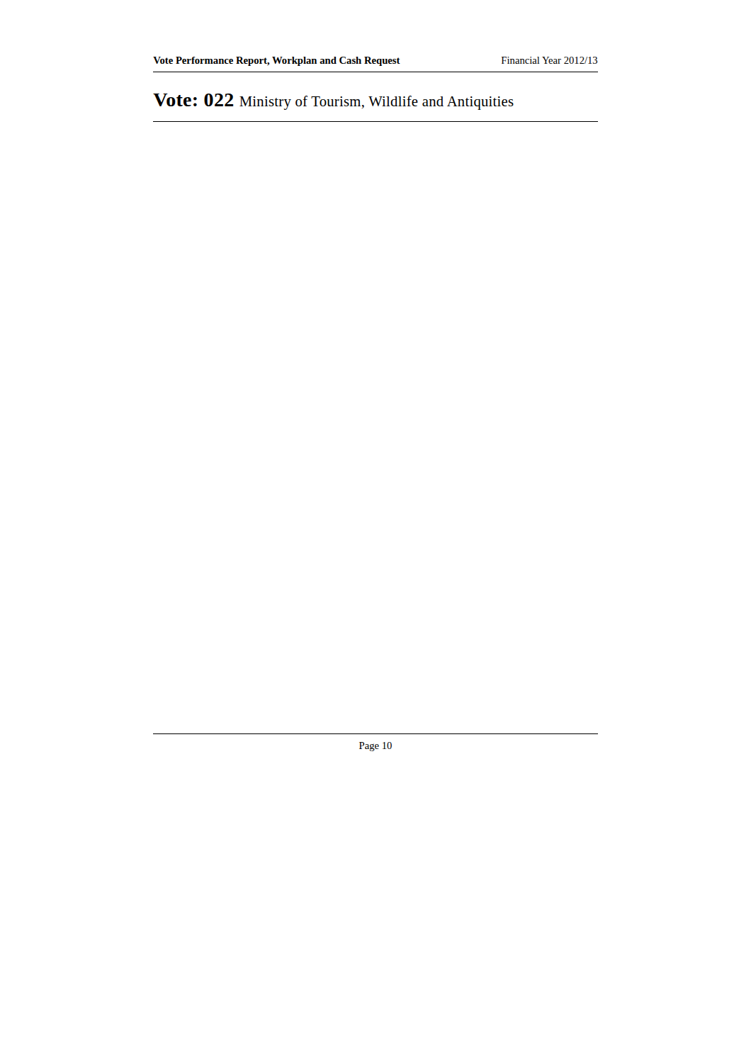Vote Performance Report, Workplan and Cash Request Financial Year 2012/13
Vote: 022 Ministry of Tourism, Wildlife and Antiquities
Page 10